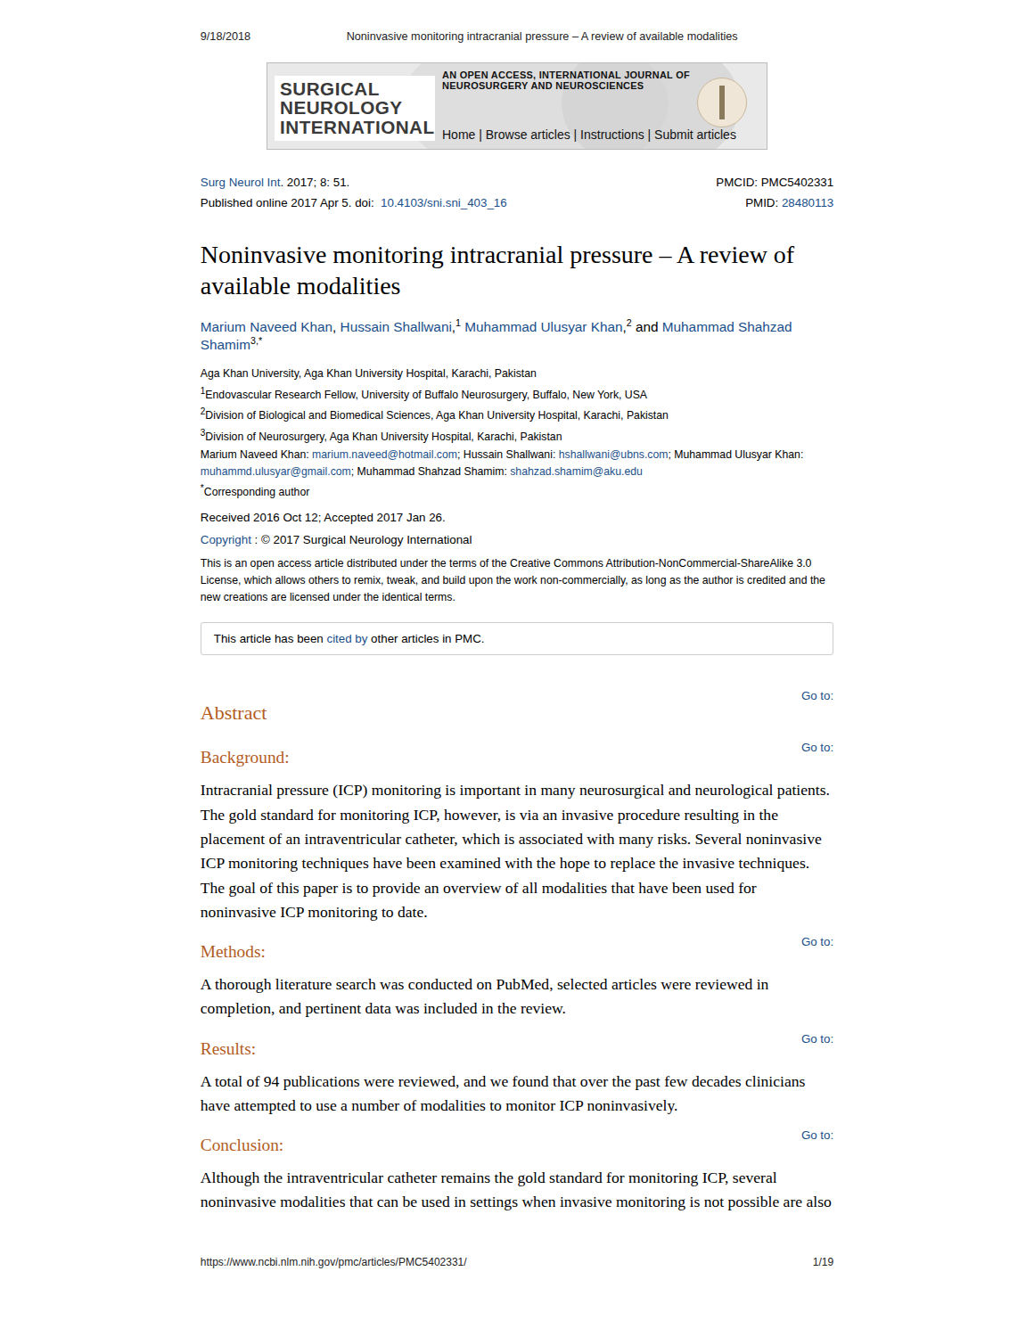9/18/2018
Noninvasive monitoring intracranial pressure – A review of available modalities
AN OPEN ACCESS, INTERNATIONAL JOURNAL OF NEUROSURGERY AND NEUROSCIENCES
SURGICAL
NEUROLOGY
INTERNATIONAL
Home | Browse articles | Instructions | Submit articles
Surg Neurol Int. 2017; 8: 51.
PMCID: PMC5402331
Published online 2017 Apr 5. doi: 10.4103/sni.sni_403_16
PMID: 28480113
Noninvasive monitoring intracranial pressure – A review of available modalities
Marium Naveed Khan, Hussain Shallwani,1 Muhammad Ulusyar Khan,2 and Muhammad Shahzad Shamim3,*
Aga Khan University, Aga Khan University Hospital, Karachi, Pakistan
1Endovascular Research Fellow, University of Buffalo Neurosurgery, Buffalo, New York, USA
2Division of Biological and Biomedical Sciences, Aga Khan University Hospital, Karachi, Pakistan
3Division of Neurosurgery, Aga Khan University Hospital, Karachi, Pakistan
Marium Naveed Khan: marium.naveed@hotmail.com; Hussain Shallwani: hshallwani@ubns.com; Muhammad Ulusyar Khan: muhammd.ulusyar@gmail.com; Muhammad Shahzad Shamim: shahzad.shamim@aku.edu
*Corresponding author
Received 2016 Oct 12; Accepted 2017 Jan 26.
Copyright : © 2017 Surgical Neurology International
This is an open access article distributed under the terms of the Creative Commons Attribution-NonCommercial-ShareAlike 3.0 License, which allows others to remix, tweak, and build upon the work non-commercially, as long as the author is credited and the new creations are licensed under the identical terms.
This article has been cited by other articles in PMC.
Abstract
Go to:
Background:
Go to:
Intracranial pressure (ICP) monitoring is important in many neurosurgical and neurological patients. The gold standard for monitoring ICP, however, is via an invasive procedure resulting in the placement of an intraventricular catheter, which is associated with many risks. Several noninvasive ICP monitoring techniques have been examined with the hope to replace the invasive techniques. The goal of this paper is to provide an overview of all modalities that have been used for noninvasive ICP monitoring to date.
Methods:
Go to:
A thorough literature search was conducted on PubMed, selected articles were reviewed in completion, and pertinent data was included in the review.
Results:
Go to:
A total of 94 publications were reviewed, and we found that over the past few decades clinicians have attempted to use a number of modalities to monitor ICP noninvasively.
Conclusion:
Go to:
Although the intraventricular catheter remains the gold standard for monitoring ICP, several noninvasive modalities that can be used in settings when invasive monitoring is not possible are also
https://www.ncbi.nlm.nih.gov/pmc/articles/PMC5402331/
1/19